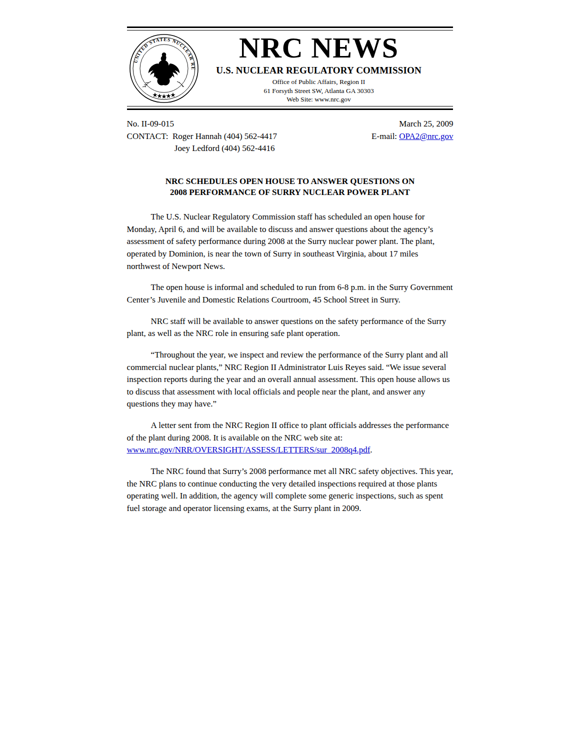UNITED STATES NUCLEAR REGULATORY COMMISSION
NRC NEWS
U.S. NUCLEAR REGULATORY COMMISSION
Office of Public Affairs, Region II
61 Forsyth Street SW, Atlanta GA 30303
Web Site: www.nrc.gov
No. II-09-015
March 25, 2009
CONTACT: Roger Hannah (404) 562-4417
E-mail: OPA2@nrc.gov
Joey Ledford (404) 562-4416
NRC Schedules Open House to Answer Questions on
2008 Performance of Surry Nuclear Power Plant
The U.S. Nuclear Regulatory Commission staff has scheduled an open house for Monday, April 6, and will be available to discuss and answer questions about the agency’s assessment of safety performance during 2008 at the Surry nuclear power plant. The plant, operated by Dominion, is near the town of Surry in southeast Virginia, about 17 miles northwest of Newport News.
The open house is informal and scheduled to run from 6-8 p.m. in the Surry Government Center’s Juvenile and Domestic Relations Courtroom, 45 School Street in Surry.
NRC staff will be available to answer questions on the safety performance of the Surry plant, as well as the NRC role in ensuring safe plant operation.
“Throughout the year, we inspect and review the performance of the Surry plant and all commercial nuclear plants,” NRC Region II Administrator Luis Reyes said. “We issue several inspection reports during the year and an overall annual assessment. This open house allows us to discuss that assessment with local officials and people near the plant, and answer any questions they may have.”
A letter sent from the NRC Region II office to plant officials addresses the performance of the plant during 2008. It is available on the NRC web site at:
www.nrc.gov/NRR/OVERSIGHT/ASSESS/LETTERS/sur_2008q4.pdf.
The NRC found that Surry’s 2008 performance met all NRC safety objectives. This year, the NRC plans to continue conducting the very detailed inspections required at those plants operating well. In addition, the agency will complete some generic inspections, such as spent fuel storage and operator licensing exams, at the Surry plant in 2009.